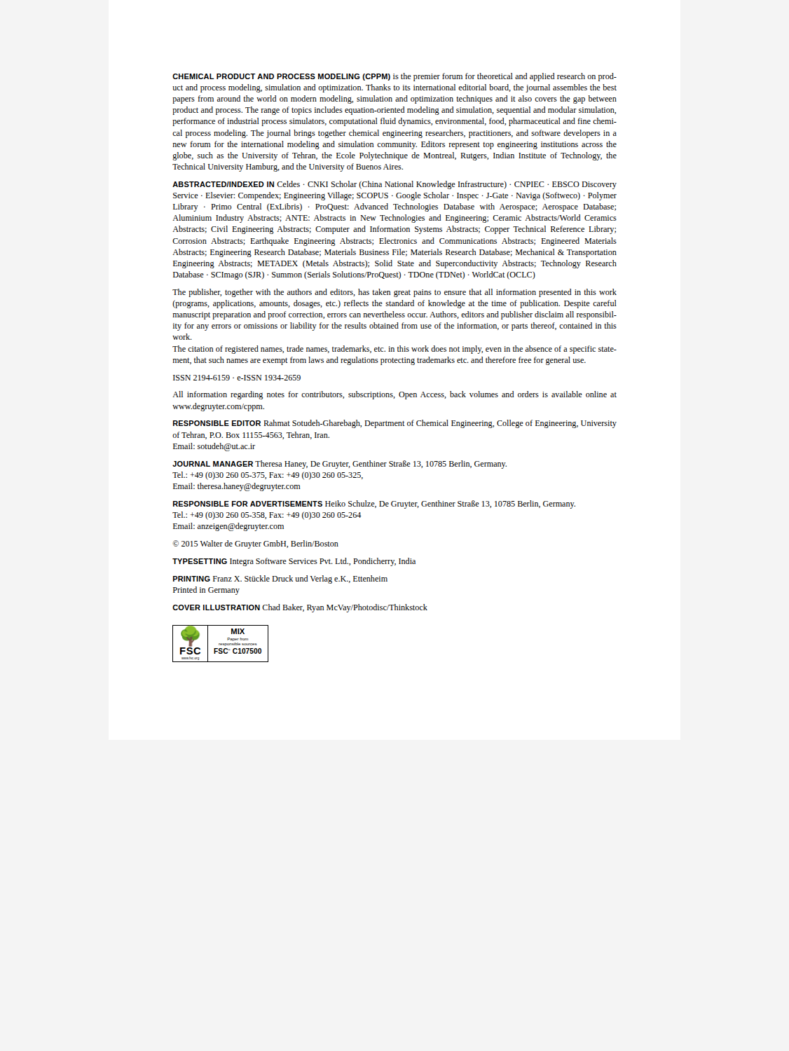CHEMICAL PRODUCT AND PROCESS MODELING (CPPM) is the premier forum for theoretical and applied research on product and process modeling, simulation and optimization. Thanks to its international editorial board, the journal assembles the best papers from around the world on modern modeling, simulation and optimization techniques and it also covers the gap between product and process. The range of topics includes equation-oriented modeling and simulation, sequential and modular simulation, performance of industrial process simulators, computational fluid dynamics, environmental, food, pharmaceutical and fine chemical process modeling. The journal brings together chemical engineering researchers, practitioners, and software developers in a new forum for the international modeling and simulation community. Editors represent top engineering institutions across the globe, such as the University of Tehran, the Ecole Polytechnique de Montreal, Rutgers, Indian Institute of Technology, the Technical University Hamburg, and the University of Buenos Aires.
ABSTRACTED/INDEXED IN Celdes · CNKI Scholar (China National Knowledge Infrastructure) · CNPIEC · EBSCO Discovery Service · Elsevier: Compendex; Engineering Village; SCOPUS · Google Scholar · Inspec · J-Gate · Naviga (Softweco) · Polymer Library · Primo Central (ExLibris) · ProQuest: Advanced Technologies Database with Aerospace; Aerospace Database; Aluminium Industry Abstracts; ANTE: Abstracts in New Technologies and Engineering; Ceramic Abstracts/World Ceramics Abstracts; Civil Engineering Abstracts; Computer and Information Systems Abstracts; Copper Technical Reference Library; Corrosion Abstracts; Earthquake Engineering Abstracts; Electronics and Communications Abstracts; Engineered Materials Abstracts; Engineering Research Database; Materials Business File; Materials Research Database; Mechanical & Transportation Engineering Abstracts; METADEX (Metals Abstracts); Solid State and Superconductivity Abstracts; Technology Research Database · SCImago (SJR) · Summon (Serials Solutions/ProQuest) · TDOne (TDNet) · WorldCat (OCLC)
The publisher, together with the authors and editors, has taken great pains to ensure that all information presented in this work (programs, applications, amounts, dosages, etc.) reflects the standard of knowledge at the time of publication. Despite careful manuscript preparation and proof correction, errors can nevertheless occur. Authors, editors and publisher disclaim all responsibility for any errors or omissions or liability for the results obtained from use of the information, or parts thereof, contained in this work.
The citation of registered names, trade names, trademarks, etc. in this work does not imply, even in the absence of a specific statement, that such names are exempt from laws and regulations protecting trademarks etc. and therefore free for general use.
ISSN 2194-6159 · e-ISSN 1934-2659
All information regarding notes for contributors, subscriptions, Open Access, back volumes and orders is available online at www.degruyter.com/cppm.
RESPONSIBLE EDITOR Rahmat Sotudeh-Gharebagh, Department of Chemical Engineering, College of Engineering, University of Tehran, P.O. Box 11155-4563, Tehran, Iran.
Email: sotudeh@ut.ac.ir
JOURNAL MANAGER Theresa Haney, De Gruyter, Genthiner Straße 13, 10785 Berlin, Germany.
Tel.: +49 (0)30 260 05-375, Fax: +49 (0)30 260 05-325,
Email: theresa.haney@degruyter.com
RESPONSIBLE FOR ADVERTISEMENTS Heiko Schulze, De Gruyter, Genthiner Straße 13, 10785 Berlin, Germany.
Tel.: +49 (0)30 260 05-358, Fax: +49 (0)30 260 05-264
Email: anzeigen@degruyter.com
© 2015 Walter de Gruyter GmbH, Berlin/Boston
TYPESETTING Integra Software Services Pvt. Ltd., Pondicherry, India
PRINTING Franz X. Stückle Druck und Verlag e.K., Ettenheim
Printed in Germany
COVER ILLUSTRATION Chad Baker, Ryan McVay/Photodisc/Thinkstock
🌳
FSC
www.fsc.org
MIX
Paper from
responsible sources
FSC® C107500